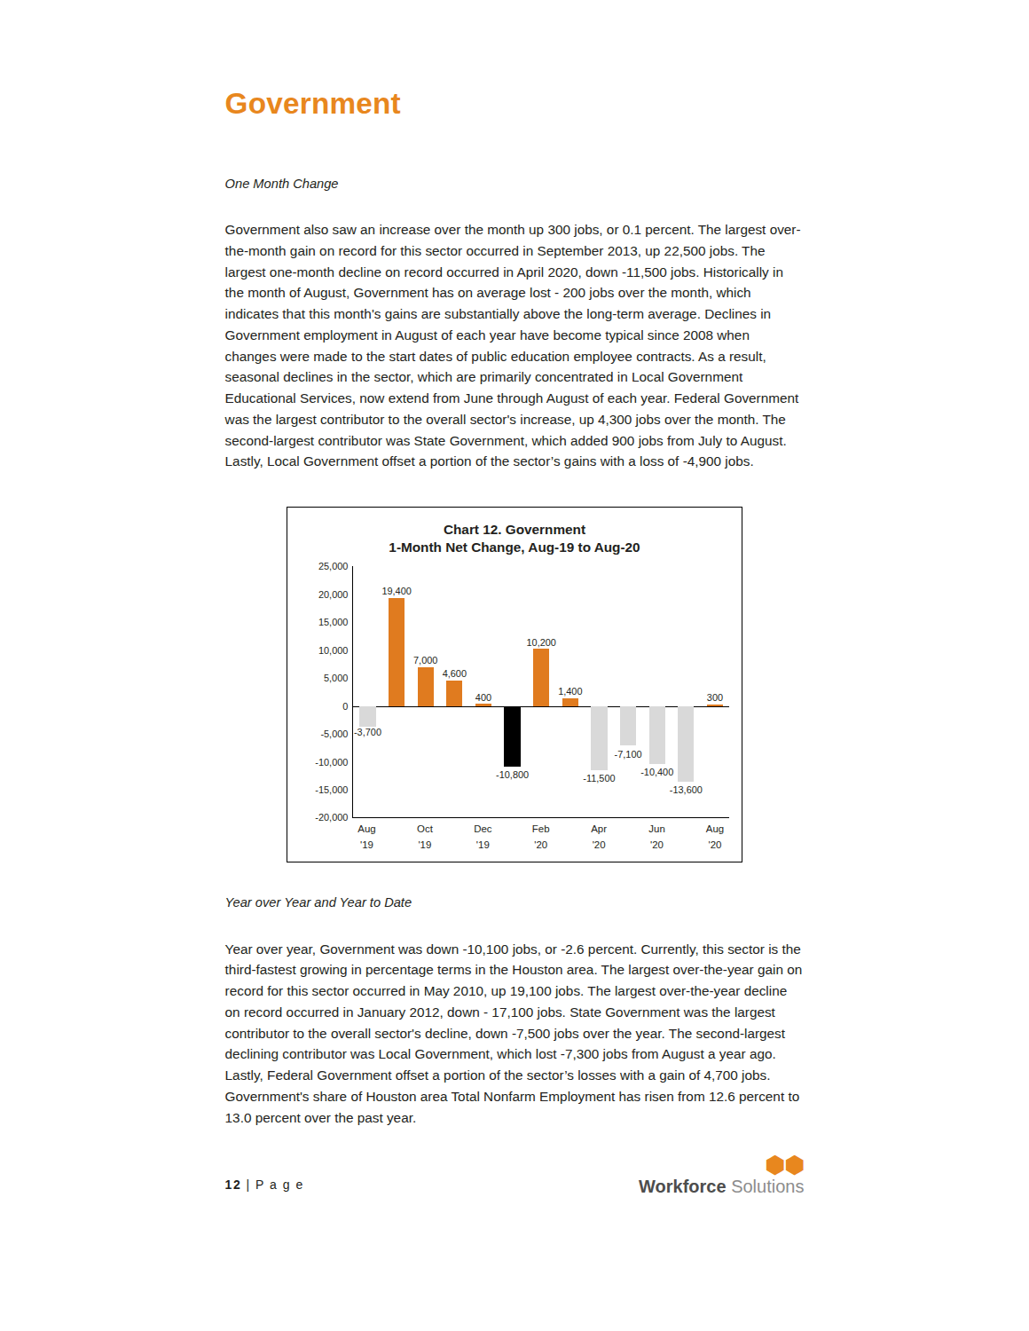Government
One Month Change
Government also saw an increase over the month up 300 jobs, or 0.1 percent. The largest over-the-month gain on record for this sector occurred in September 2013, up 22,500 jobs. The largest one-month decline on record occurred in April 2020, down -11,500 jobs. Historically in the month of August, Government has on average lost - 200 jobs over the month, which indicates that this month's gains are substantially above the long-term average. Declines in Government employment in August of each year have become typical since 2008 when changes were made to the start dates of public education employee contracts. As a result, seasonal declines in the sector, which are primarily concentrated in Local Government Educational Services, now extend from June through August of each year. Federal Government was the largest contributor to the overall sector's increase, up 4,300 jobs over the month. The second-largest contributor was State Government, which added 900 jobs from July to August. Lastly, Local Government offset a portion of the sector’s gains with a loss of -4,900 jobs.
Chart 12. Government
1-Month Net Change, Aug-19 to Aug-20
25,000 20,000 15,000 10,000 5,000 0 -5,000 -10,000 -15,000 -20,000
-3,700
19,400
7,000
4,600
400
-10,800
10,200
1,400
-11,500
-7,100
-10,400
-13,600
300
Aug '19
Sep '19
Oct '19
Nov '19
Dec '19
Jan '20
Feb '20
Mar '20
Apr '20
May '20
Jun '20
Jul '20
Aug '20
Year over Year and Year to Date
Year over year, Government was down -10,100 jobs, or -2.6 percent. Currently, this sector is the third-fastest growing in percentage terms in the Houston area. The largest over-the-year gain on record for this sector occurred in May 2010, up 19,100 jobs. The largest over-the-year decline on record occurred in January 2012, down - 17,100 jobs. State Government was the largest contributor to the overall sector's decline, down -7,500 jobs over the year. The second-largest declining contributor was Local Government, which lost -7,300 jobs from August a year ago. Lastly, Federal Government offset a portion of the sector’s losses with a gain of 4,700 jobs. Government's share of Houston area Total Nonfarm Employment has risen from 12.6 percent to 13.0 percent over the past year.
12 | P a g e
⬢⬢
Workforce Solutions